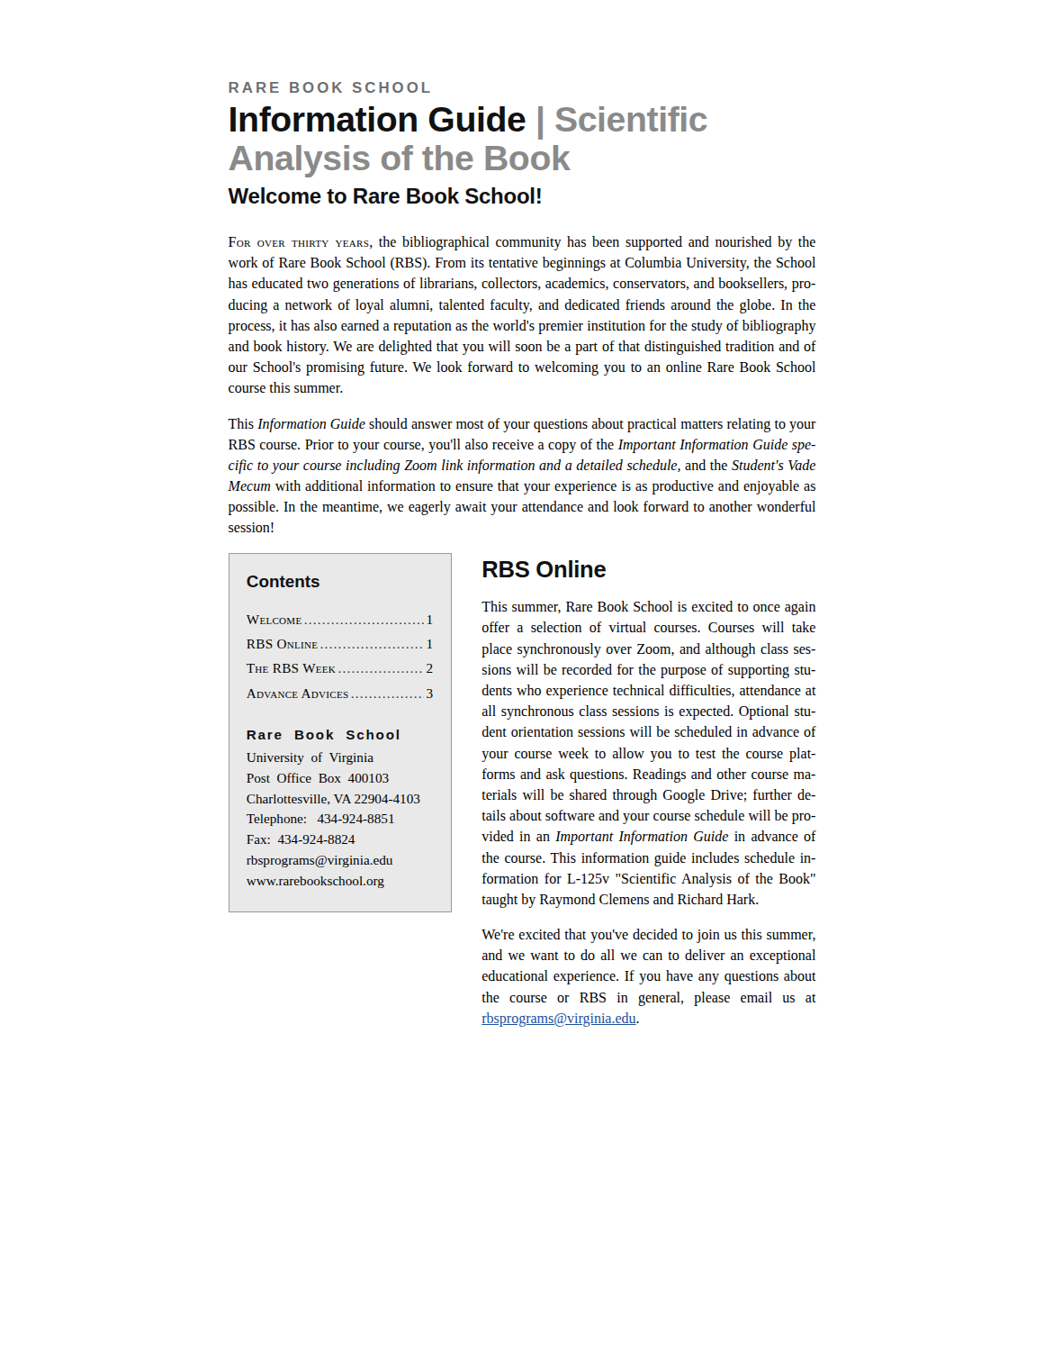Rare Book School
Information Guide | Scientific Analysis of the Book
Welcome to Rare Book School!
For over thirty years, the bibliographical community has been supported and nourished by the work of Rare Book School (RBS). From its tentative beginnings at Columbia University, the School has educated two generations of librarians, collectors, academics, conservators, and booksellers, producing a network of loyal alumni, talented faculty, and dedicated friends around the globe. In the process, it has also earned a reputation as the world's premier institution for the study of bibliography and book history. We are delighted that you will soon be a part of that distinguished tradition and of our School's promising future. We look forward to welcoming you to an online Rare Book School course this summer.
This Information Guide should answer most of your questions about practical matters relating to your RBS course. Prior to your course, you'll also receive a copy of the Important Information Guide specific to your course including Zoom link information and a detailed schedule, and the Student's Vade Mecum with additional information to ensure that your experience is as productive and enjoyable as possible. In the meantime, we eagerly await your attendance and look forward to another wonderful session!
Contents
Welcome.................................................. 1
RBS Online........................................... 1
The RBS Week....................................... 2
Advance Advices............................... 3
Rare Book School University of Virginia Post Office Box 400103 Charlottesville, VA 22904-4103 Telephone: 434-924-8851 Fax: 434-924-8824 rbsprograms@virginia.edu www.rarebookschool.org
RBS Online
This summer, Rare Book School is excited to once again offer a selection of virtual courses. Courses will take place synchronously over Zoom, and although class sessions will be recorded for the purpose of supporting students who experience technical difficulties, attendance at all synchronous class sessions is expected. Optional student orientation sessions will be scheduled in advance of your course week to allow you to test the course platforms and ask questions. Readings and other course materials will be shared through Google Drive; further details about software and your course schedule will be provided in an Important Information Guide in advance of the course. This information guide includes schedule information for L-125v "Scientific Analysis of the Book" taught by Raymond Clemens and Richard Hark.
We're excited that you've decided to join us this summer, and we want to do all we can to deliver an exceptional educational experience. If you have any questions about the course or RBS in general, please email us at rbsprograms@virginia.edu.